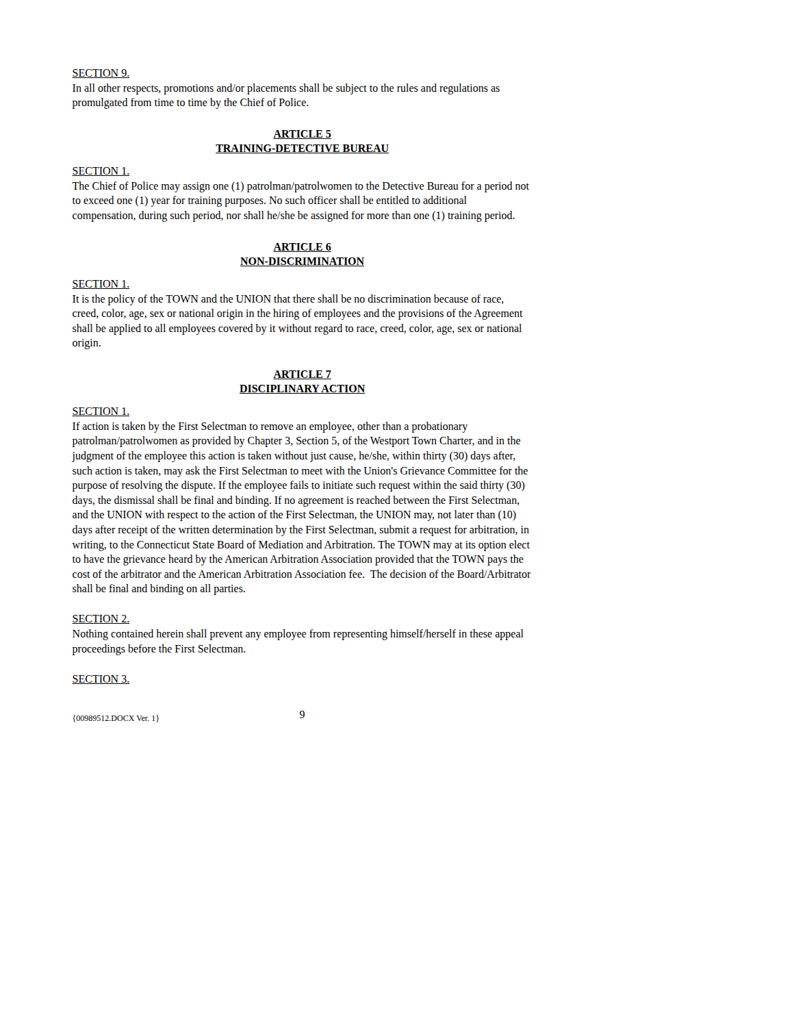SECTION 9.
In all other respects, promotions and/or placements shall be subject to the rules and regulations as promulgated from time to time by the Chief of Police.
ARTICLE 5 TRAINING-DETECTIVE BUREAU
SECTION 1.
The Chief of Police may assign one (1) patrolman/patrolwomen to the Detective Bureau for a period not to exceed one (1) year for training purposes. No such officer shall be entitled to additional compensation, during such period, nor shall he/she be assigned for more than one (1) training period.
ARTICLE 6 NON-DISCRIMINATION
SECTION 1.
It is the policy of the TOWN and the UNION that there shall be no discrimination because of race, creed, color, age, sex or national origin in the hiring of employees and the provisions of the Agreement shall be applied to all employees covered by it without regard to race, creed, color, age, sex or national origin.
ARTICLE 7 DISCIPLINARY ACTION
SECTION 1.
If action is taken by the First Selectman to remove an employee, other than a probationary patrolman/patrolwomen as provided by Chapter 3, Section 5, of the Westport Town Charter, and in the judgment of the employee this action is taken without just cause, he/she, within thirty (30) days after, such action is taken, may ask the First Selectman to meet with the Union's Grievance Committee for the purpose of resolving the dispute. If the employee fails to initiate such request within the said thirty (30) days, the dismissal shall be final and binding. If no agreement is reached between the First Selectman, and the UNION with respect to the action of the First Selectman, the UNION may, not later than (10) days after receipt of the written determination by the First Selectman, submit a request for arbitration, in writing, to the Connecticut State Board of Mediation and Arbitration. The TOWN may at its option elect to have the grievance heard by the American Arbitration Association provided that the TOWN pays the cost of the arbitrator and the American Arbitration Association fee. The decision of the Board/Arbitrator shall be final and binding on all parties.
SECTION 2.
Nothing contained herein shall prevent any employee from representing himself/herself in these appeal proceedings before the First Selectman.
SECTION 3.
{00989512.DOCX Ver. 1} 9